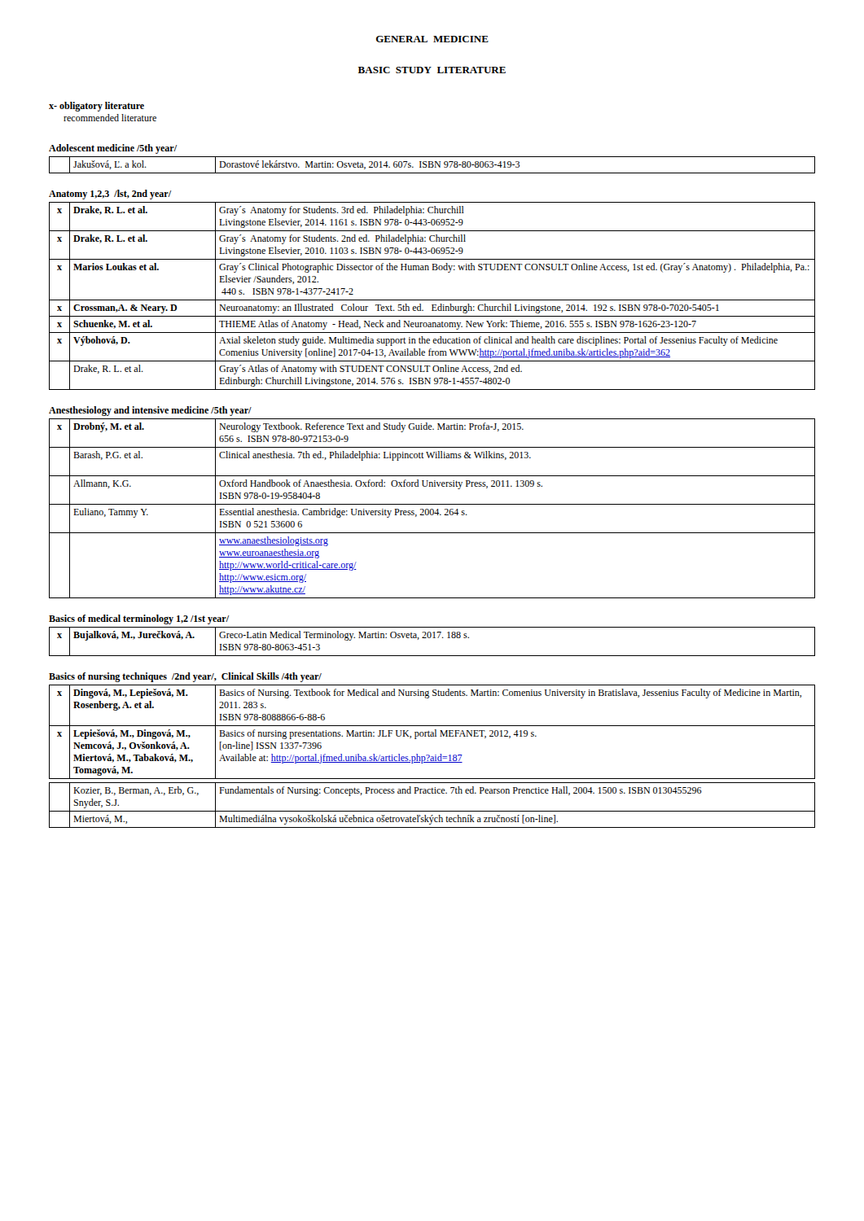GENERAL MEDICINE
BASIC STUDY LITERATURE
x- obligatory literature
recommended literature
Adolescent medicine /5th year/
| | Jakušová, Ľ. a kol. | Dorastové lekárstvo. Martin: Osveta, 2014. 607s. ISBN 978-80-8063-419-3 |
Anatomy 1,2,3 /lst, 2nd year/
| x | Drake, R. L. et al. | Gray´s Anatomy for Students. 3rd ed. Philadelphia: Churchill Livingstone Elsevier, 2014. 1161 s. ISBN 978- 0-443-06952-9 |
| x | Drake, R. L. et al. | Gray´s Anatomy for Students. 2nd ed. Philadelphia: Churchill Livingstone Elsevier, 2010. 1103 s. ISBN 978- 0-443-06952-9 |
| x | Marios Loukas et al. | Gray´s Clinical Photographic Dissector of the Human Body: with STUDENT CONSULT Online Access, 1st ed. (Gray´s Anatomy) . Philadelphia, Pa.: Elsevier /Saunders, 2012. 440 s. ISBN 978-1-4377-2417-2 |
| x | Crossman,A. & Neary. D | Neuroanatomy: an Illustrated Colour Text. 5th ed. Edinburgh: Churchil Livingstone, 2014. 192 s. ISBN 978-0-7020-5405-1 |
| x | Schuenke, M. et al. | THIEME Atlas of Anatomy - Head, Neck and Neuroanatomy. New York: Thieme, 2016. 555 s. ISBN 978-1626-23-120-7 |
| x | Výbohová, D. | Axial skeleton study guide. Multimedia support in the education of clinical and health care disciplines: Portal of Jessenius Faculty of Medicine Comenius University [online] 2017-04-13, Available from WWW: http://portal.jfmed.uniba.sk/articles.php?aid=362 |
| | Drake, R. L. et al. | Gray´s Atlas of Anatomy with STUDENT CONSULT Online Access, 2nd ed. Edinburgh: Churchill Livingstone, 2014. 576 s. ISBN 978-1-4557-4802-0 |
Anesthesiology and intensive medicine /5th year/
| x | Drobný, M. et al. | Neurology Textbook. Reference Text and Study Guide. Martin: Profa-J, 2015. 656 s. ISBN 978-80-972153-0-9 |
| | Barash, P.G. et al. | Clinical anesthesia. 7th ed., Philadelphia: Lippincott Williams & Wilkins, 2013. |
| | Allmann, K.G. | Oxford Handbook of Anaesthesia. Oxford: Oxford University Press, 2011. 1309 s. ISBN 978-0-19-958404-8 |
| | Euliano, Tammy Y. | Essential anesthesia. Cambridge: University Press, 2004. 264 s. ISBN 0 521 53600 6 |
| | | www.anaesthesiologists.org www.euroanaesthesia.org http://www.world-critical-care.org/ http://www.esicm.org/ http://www.akutne.cz/ |
Basics of medical terminology 1,2 /1st year/
| x | Bujalková, M., Jurečková, A. | Greco-Latin Medical Terminology. Martin: Osveta, 2017. 188 s. ISBN 978-80-8063-451-3 |
Basics of nursing techniques /2nd year/, Clinical Skills /4th year/
| x | Dingová, M., Lepiešová, M. Rosenberg, A. et al. | Basics of Nursing. Textbook for Medical and Nursing Students. Martin: Comenius University in Bratislava, Jessenius Faculty of Medicine in Martin, 2011. 283 s. ISBN 978-8088866-6-88-6 |
| x | Lepiešová, M., Dingová, M., Nemcová, J., Ovšonková, A. Miertová, M., Tabaková, M., Tomagová, M. | Basics of nursing presentations. Martin: JLF UK, portal MEFANET, 2012, 419 s. [on-line] ISSN 1337-7396 Available at: http://portal.jfmed.uniba.sk/articles.php?aid=187 |
| | Kozier, B., Berman, A., Erb, G., Snyder, S.J. | Fundamentals of Nursing: Concepts, Process and Practice. 7th ed. Pearson Prenctice Hall, 2004. 1500 s. ISBN 0130455296 |
| | Miertová, M., | Multimediálna vysokoškolská učebnica ošetrovateľských techník a zručností [on-line]. |